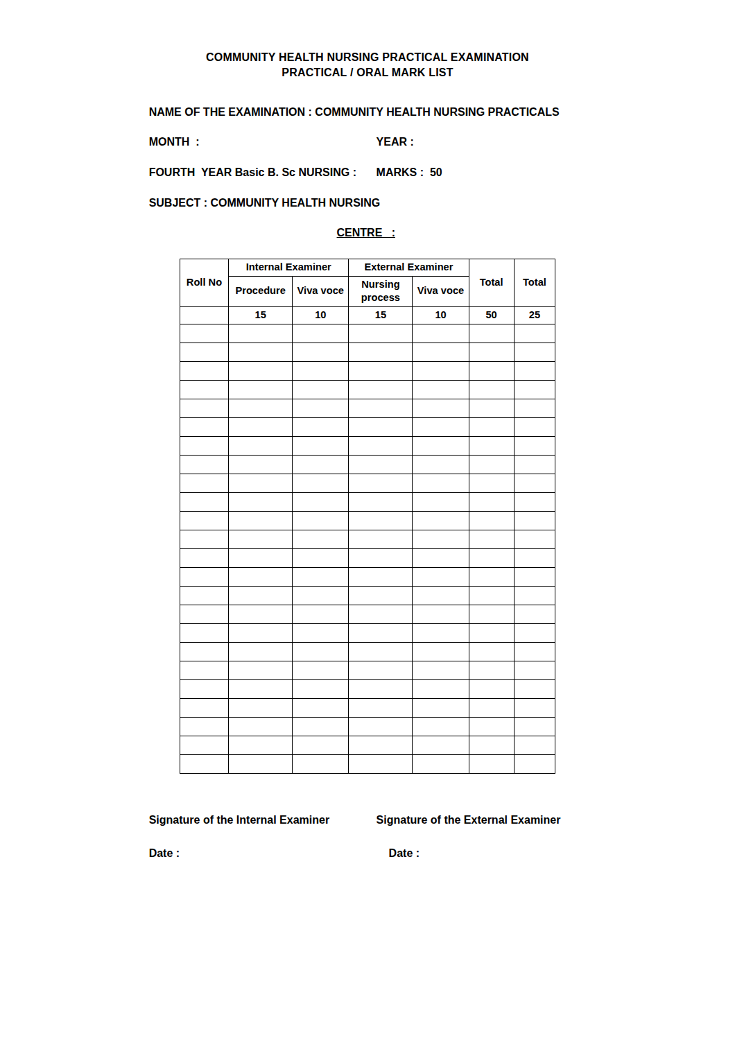COMMUNITY HEALTH NURSING PRACTICAL EXAMINATION
PRACTICAL / ORAL MARK LIST
NAME OF THE EXAMINATION : COMMUNITY HEALTH NURSING PRACTICALS
MONTH :
YEAR :
FOURTH YEAR Basic B. Sc NURSING :
MARKS : 50
SUBJECT : COMMUNITY HEALTH NURSING
CENTRE :
| Roll No | Internal Examiner | External Examiner | Total | Total |
| --- | --- | --- | --- | --- |
| Procedure | Viva voce | Nursing process | Viva voce |
| | 15 | 10 | 15 | 10 | 50 | 25 |
Signature of the Internal Examiner
Signature of the External Examiner
Date :
Date :